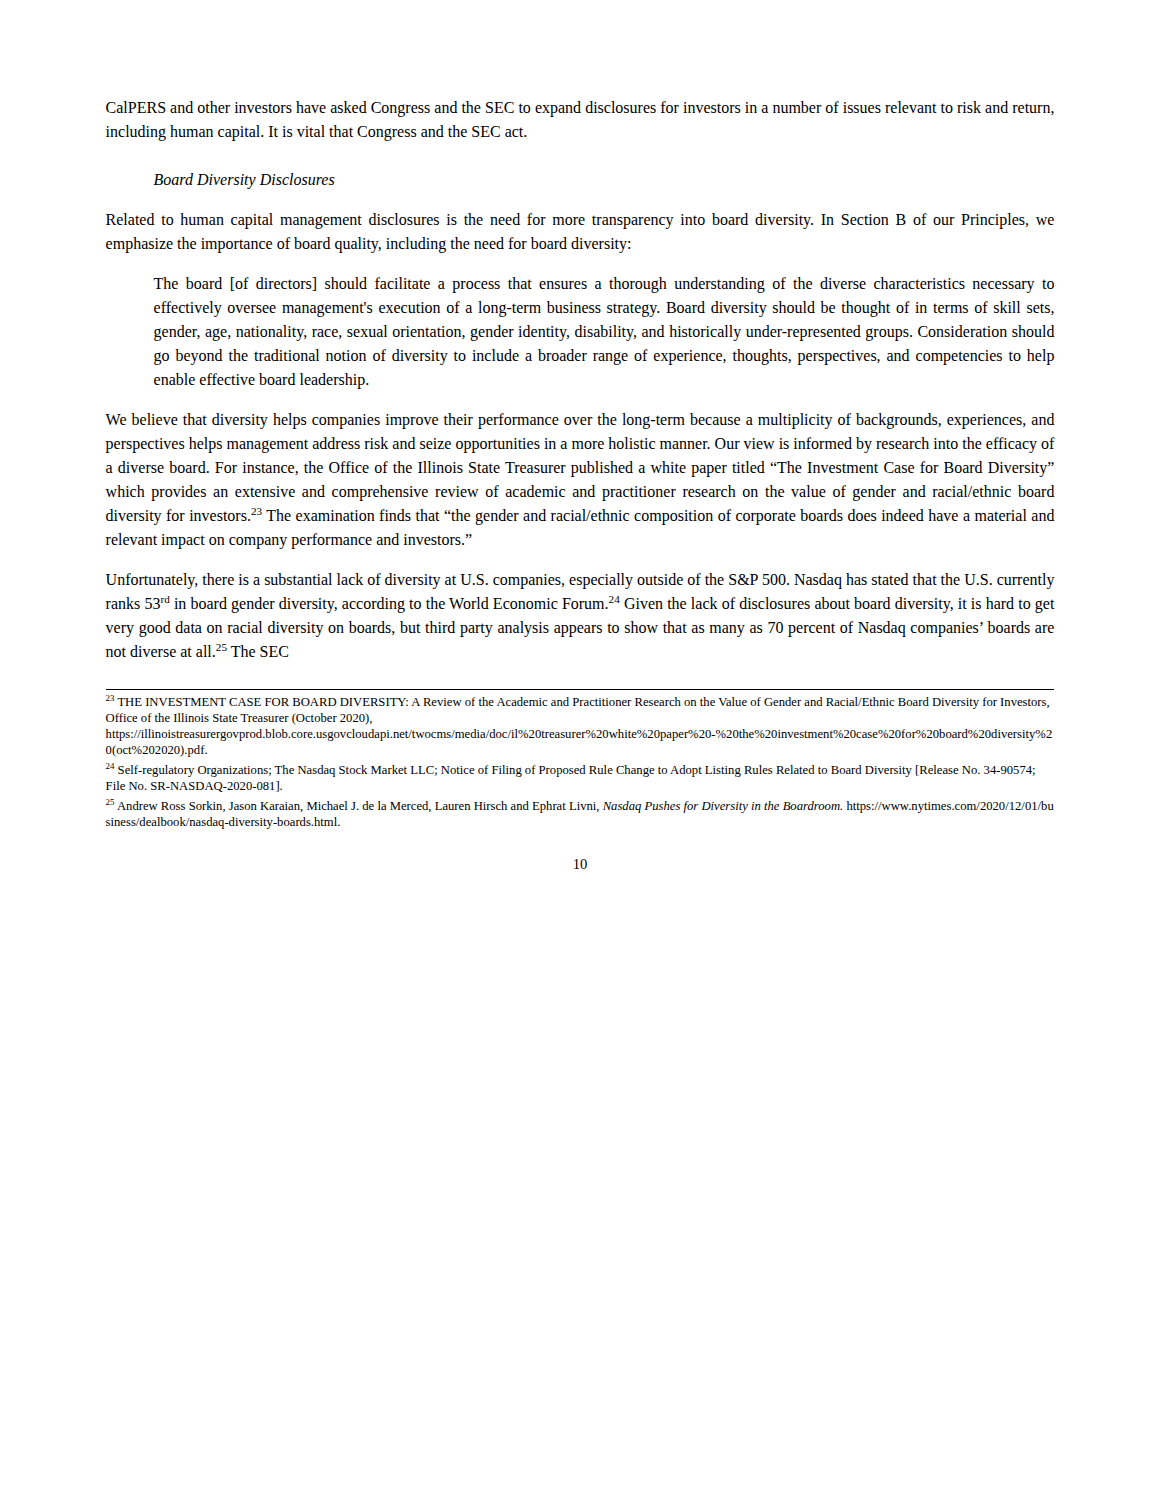CalPERS and other investors have asked Congress and the SEC to expand disclosures for investors in a number of issues relevant to risk and return, including human capital. It is vital that Congress and the SEC act.
Board Diversity Disclosures
Related to human capital management disclosures is the need for more transparency into board diversity. In Section B of our Principles, we emphasize the importance of board quality, including the need for board diversity:
The board [of directors] should facilitate a process that ensures a thorough understanding of the diverse characteristics necessary to effectively oversee management's execution of a long-term business strategy. Board diversity should be thought of in terms of skill sets, gender, age, nationality, race, sexual orientation, gender identity, disability, and historically under-represented groups. Consideration should go beyond the traditional notion of diversity to include a broader range of experience, thoughts, perspectives, and competencies to help enable effective board leadership.
We believe that diversity helps companies improve their performance over the long-term because a multiplicity of backgrounds, experiences, and perspectives helps management address risk and seize opportunities in a more holistic manner. Our view is informed by research into the efficacy of a diverse board. For instance, the Office of the Illinois State Treasurer published a white paper titled “The Investment Case for Board Diversity” which provides an extensive and comprehensive review of academic and practitioner research on the value of gender and racial/ethnic board diversity for investors.23 The examination finds that “the gender and racial/ethnic composition of corporate boards does indeed have a material and relevant impact on company performance and investors.”
Unfortunately, there is a substantial lack of diversity at U.S. companies, especially outside of the S&P 500. Nasdaq has stated that the U.S. currently ranks 53rd in board gender diversity, according to the World Economic Forum.24 Given the lack of disclosures about board diversity, it is hard to get very good data on racial diversity on boards, but third party analysis appears to show that as many as 70 percent of Nasdaq companies’ boards are not diverse at all.25 The SEC
23 THE INVESTMENT CASE FOR BOARD DIVERSITY: A Review of the Academic and Practitioner Research on the Value of Gender and Racial/Ethnic Board Diversity for Investors, Office of the Illinois State Treasurer (October 2020),
https://illinoistreasurergovprod.blob.core.usgovcloudapi.net/twocms/media/doc/il%20treasurer%20white%20paper%20-%20the%20investment%20case%20for%20board%20diversity%20(oct%202020).pdf.
24 Self-regulatory Organizations; The Nasdaq Stock Market LLC; Notice of Filing of Proposed Rule Change to Adopt Listing Rules Related to Board Diversity [Release No. 34-90574; File No. SR-NASDAQ-2020-081].
25 Andrew Ross Sorkin, Jason Karaian, Michael J. de la Merced, Lauren Hirsch and Ephrat Livni, Nasdaq Pushes for Diversity in the Boardroom. https://www.nytimes.com/2020/12/01/business/dealbook/nasdaq-diversity-boards.html.
10